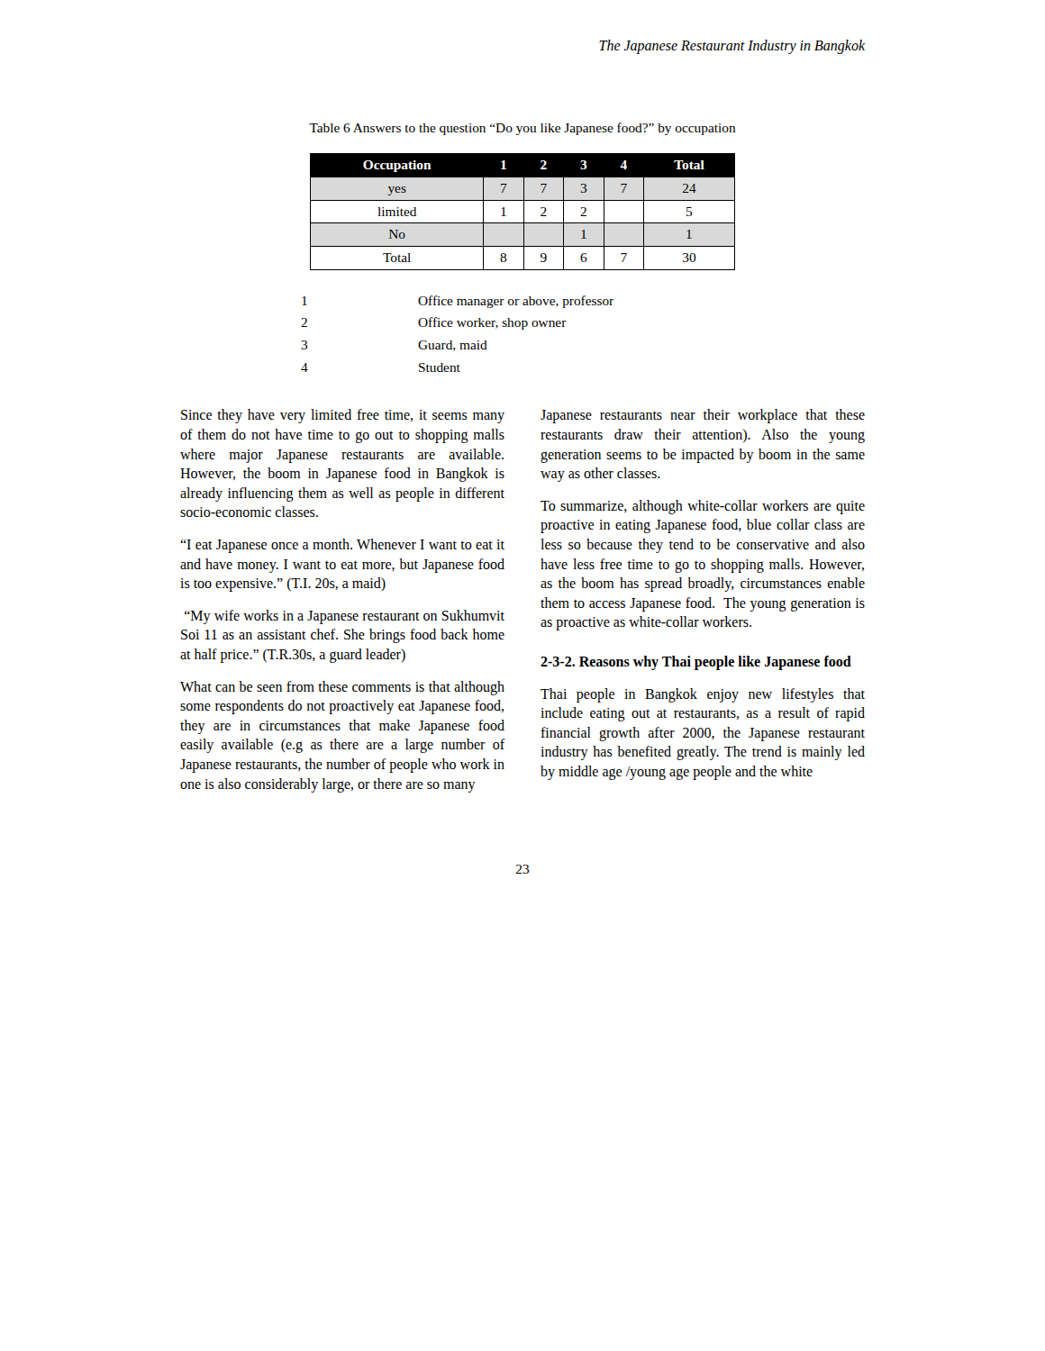The Japanese Restaurant Industry in Bangkok
Table 6 Answers to the question “Do you like Japanese food?” by occupation
| Occupation | 1 | 2 | 3 | 4 | Total |
| --- | --- | --- | --- | --- | --- |
| yes | 7 | 7 | 3 | 7 | 24 |
| limited | 1 | 2 | 2 | | 5 |
| No | | | 1 | | 1 |
| Total | 8 | 9 | 6 | 7 | 30 |
| 1 | Office manager or above, professor |
| 2 | Office worker, shop owner |
| 3 | Guard, maid |
| 4 | Student |
Since they have very limited free time, it seems many of them do not have time to go out to shopping malls where major Japanese restaurants are available. However, the boom in Japanese food in Bangkok is already influencing them as well as people in different socio-economic classes.
“I eat Japanese once a month. Whenever I want to eat it and have money. I want to eat more, but Japanese food is too expensive.” (T.I. 20s, a maid)
“My wife works in a Japanese restaurant on Sukhumvit Soi 11 as an assistant chef. She brings food back home at half price.” (T.R.30s, a guard leader)
What can be seen from these comments is that although some respondents do not proactively eat Japanese food, they are in circumstances that make Japanese food easily available (e.g as there are a large number of Japanese restaurants, the number of people who work in one is also considerably large, or there are so many
Japanese restaurants near their workplace that these restaurants draw their attention). Also the young generation seems to be impacted by boom in the same way as other classes.
To summarize, although white-collar workers are quite proactive in eating Japanese food, blue collar class are less so because they tend to be conservative and also have less free time to go to shopping malls. However, as the boom has spread broadly, circumstances enable them to access Japanese food. The young generation is as proactive as white-collar workers.
2-3-2. Reasons why Thai people like Japanese food
Thai people in Bangkok enjoy new lifestyles that include eating out at restaurants, as a result of rapid financial growth after 2000, the Japanese restaurant industry has benefited greatly. The trend is mainly led by middle age /young age people and the white
23